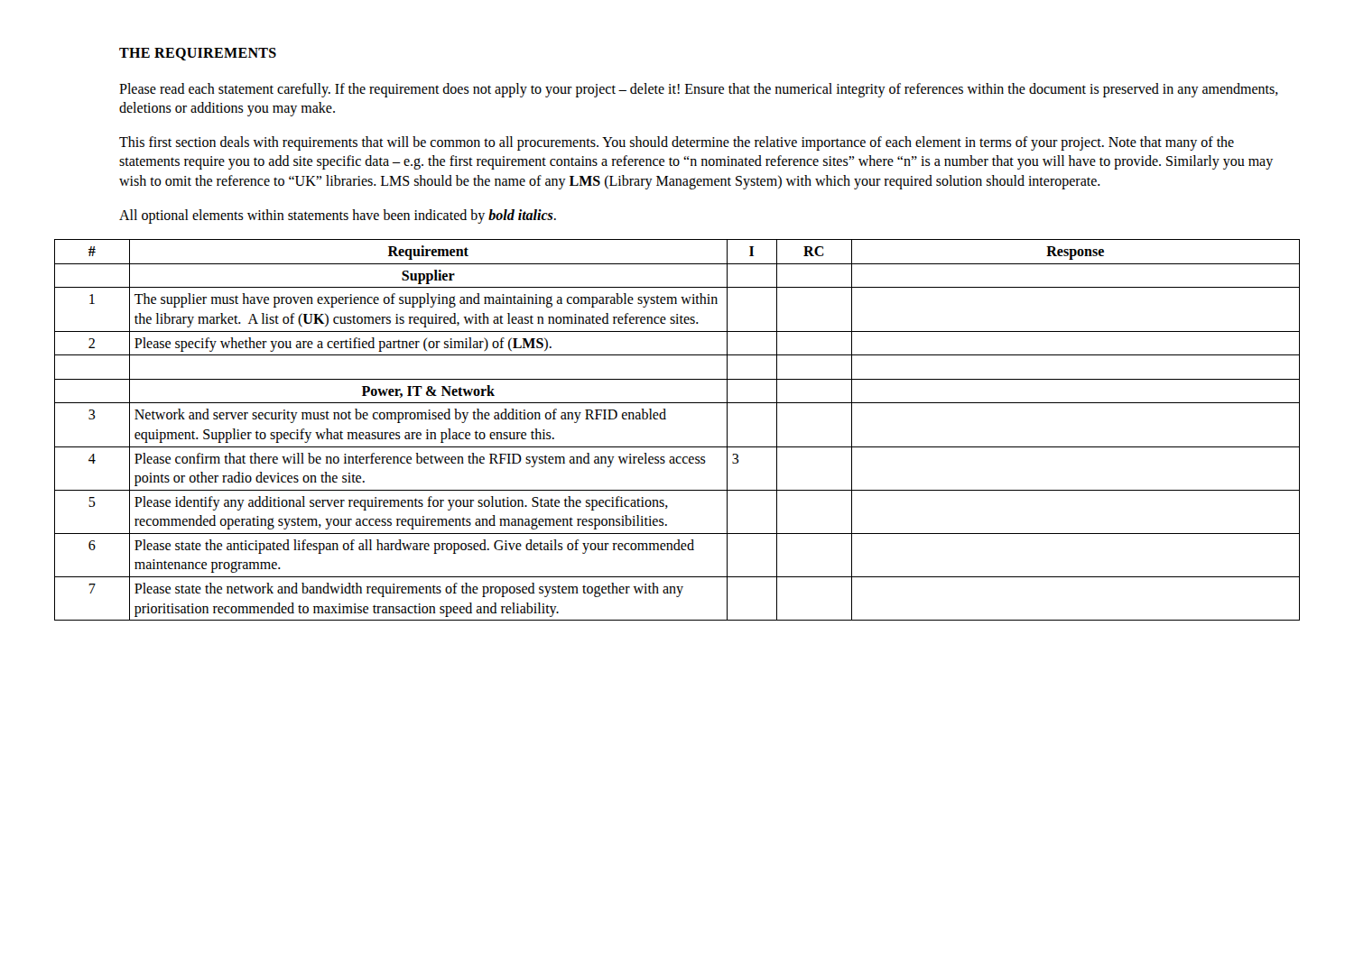THE REQUIREMENTS
Please read each statement carefully. If the requirement does not apply to your project – delete it! Ensure that the numerical integrity of references within the document is preserved in any amendments, deletions or additions you may make.
This first section deals with requirements that will be common to all procurements. You should determine the relative importance of each element in terms of your project. Note that many of the statements require you to add site specific data – e.g. the first requirement contains a reference to “n nominated reference sites” where “n” is a number that you will have to provide. Similarly you may wish to omit the reference to “UK” libraries. LMS should be the name of any LMS (Library Management System) with which your required solution should interoperate.
All optional elements within statements have been indicated by bold italics.
| # | Requirement | I | RC | Response |
| --- | --- | --- | --- | --- |
| | Supplier | | | |
| 1 | The supplier must have proven experience of supplying and maintaining a comparable system within the library market. A list of ( UK ) customers is required, with at least n nominated reference sites. | | | |
| 2 | Please specify whether you are a certified partner (or similar) of ( LMS ). | | | |
| | Power, IT & Network | | | |
| 3 | Network and server security must not be compromised by the addition of any RFID enabled equipment. Supplier to specify what measures are in place to ensure this. | | | |
| 4 | Please confirm that there will be no interference between the RFID system and any wireless access points or other radio devices on the site. | 3 | | |
| 5 | Please identify any additional server requirements for your solution. State the specifications, recommended operating system, your access requirements and management responsibilities. | | | |
| 6 | Please state the anticipated lifespan of all hardware proposed. Give details of your recommended maintenance programme. | | | |
| 7 | Please state the network and bandwidth requirements of the proposed system together with any prioritisation recommended to maximise transaction speed and reliability. | | | |